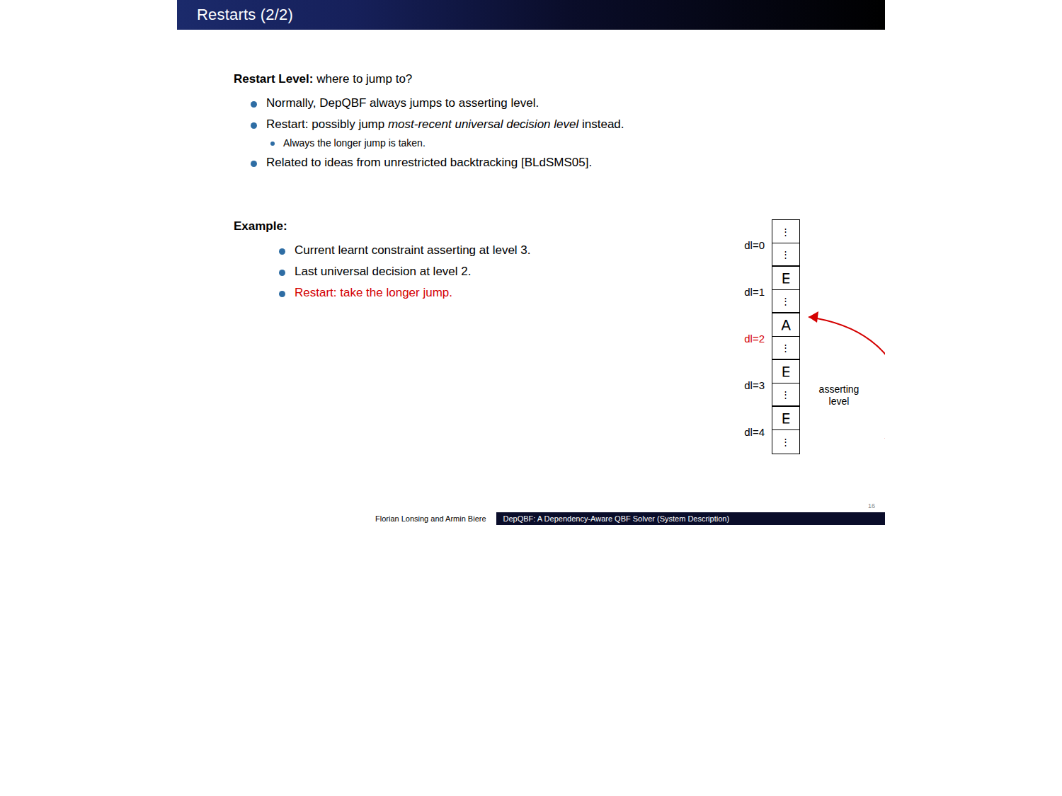Restarts (2/2)
Restart Level: where to jump to?
Normally, DepQBF always jumps to asserting level.
Restart: possibly jump most-recent universal decision level instead.
Always the longer jump is taken.
Related to ideas from unrestricted backtracking [BLdSMS05].
Example:
Current learnt constraint asserting at level 3.
Last universal decision at level 2.
Restart: take the longer jump.
dl=0
dl=1
dl=2
dl=3
dl=4
⋮
⋮
∃
⋮
∀
⋮
∃
⋮
∃
⋮
asserting
level
16
Florian Lonsing and Armin Biere
DepQBF: A Dependency-Aware QBF Solver (System Description)